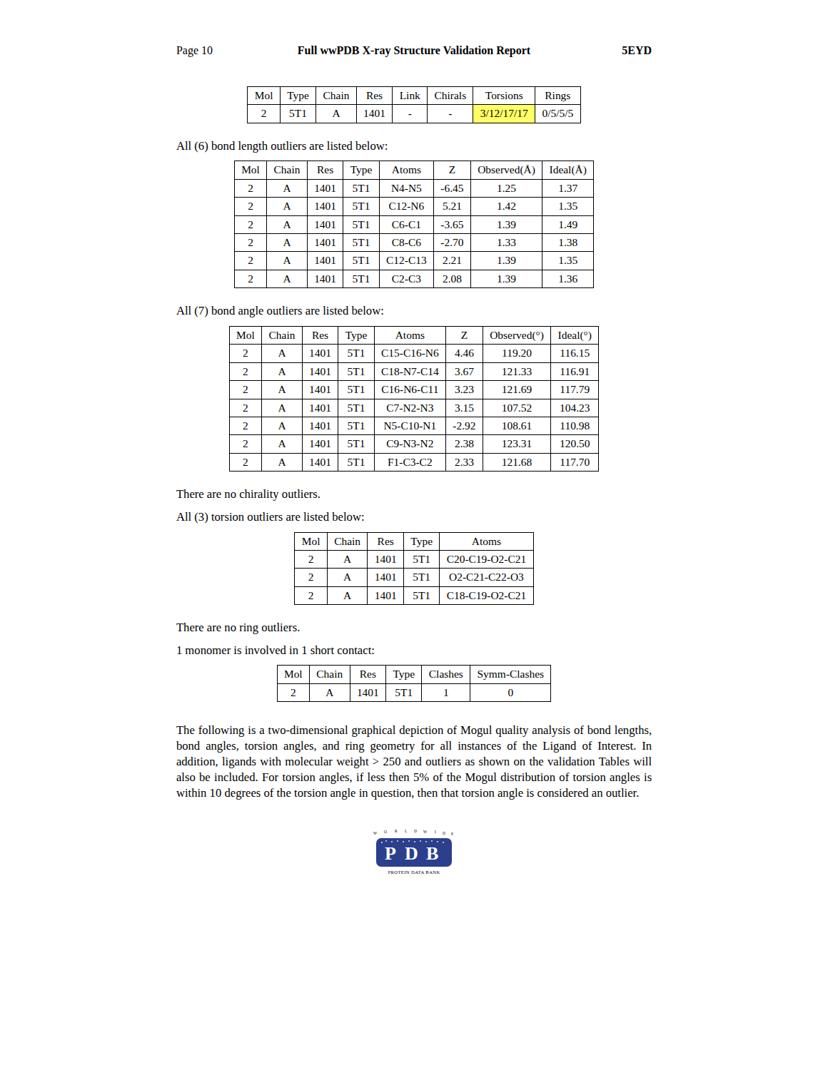Page 10
Full wwPDB X-ray Structure Validation Report
5EYD
| Mol | Type | Chain | Res | Link | Chirals | Torsions | Rings |
| --- | --- | --- | --- | --- | --- | --- | --- |
| 2 | 5T1 | A | 1401 | - | - | 3/12/17/17 | 0/5/5/5 |
All (6) bond length outliers are listed below:
| Mol | Chain | Res | Type | Atoms | Z | Observed(Å) | Ideal(Å) |
| --- | --- | --- | --- | --- | --- | --- | --- |
| 2 | A | 1401 | 5T1 | N4-N5 | -6.45 | 1.25 | 1.37 |
| 2 | A | 1401 | 5T1 | C12-N6 | 5.21 | 1.42 | 1.35 |
| 2 | A | 1401 | 5T1 | C6-C1 | -3.65 | 1.39 | 1.49 |
| 2 | A | 1401 | 5T1 | C8-C6 | -2.70 | 1.33 | 1.38 |
| 2 | A | 1401 | 5T1 | C12-C13 | 2.21 | 1.39 | 1.35 |
| 2 | A | 1401 | 5T1 | C2-C3 | 2.08 | 1.39 | 1.36 |
All (7) bond angle outliers are listed below:
| Mol | Chain | Res | Type | Atoms | Z | Observed(°) | Ideal(°) |
| --- | --- | --- | --- | --- | --- | --- | --- |
| 2 | A | 1401 | 5T1 | C15-C16-N6 | 4.46 | 119.20 | 116.15 |
| 2 | A | 1401 | 5T1 | C18-N7-C14 | 3.67 | 121.33 | 116.91 |
| 2 | A | 1401 | 5T1 | C16-N6-C11 | 3.23 | 121.69 | 117.79 |
| 2 | A | 1401 | 5T1 | C7-N2-N3 | 3.15 | 107.52 | 104.23 |
| 2 | A | 1401 | 5T1 | N5-C10-N1 | -2.92 | 108.61 | 110.98 |
| 2 | A | 1401 | 5T1 | C9-N3-N2 | 2.38 | 123.31 | 120.50 |
| 2 | A | 1401 | 5T1 | F1-C3-C2 | 2.33 | 121.68 | 117.70 |
There are no chirality outliers.
All (3) torsion outliers are listed below:
| Mol | Chain | Res | Type | Atoms |
| --- | --- | --- | --- | --- |
| 2 | A | 1401 | 5T1 | C20-C19-O2-C21 |
| 2 | A | 1401 | 5T1 | O2-C21-C22-O3 |
| 2 | A | 1401 | 5T1 | C18-C19-O2-C21 |
There are no ring outliers.
1 monomer is involved in 1 short contact:
| Mol | Chain | Res | Type | Clashes | Symm-Clashes |
| --- | --- | --- | --- | --- | --- |
| 2 | A | 1401 | 5T1 | 1 | 0 |
The following is a two-dimensional graphical depiction of Mogul quality analysis of bond lengths, bond angles, torsion angles, and ring geometry for all instances of the Ligand of Interest. In addition, ligands with molecular weight > 250 and outliers as shown on the validation Tables will also be included. For torsion angles, if less then 5% of the Mogul distribution of torsion angles is within 10 degrees of the torsion angle in question, then that torsion angle is considered an outlier.
W O R L D W I D E P D B PROTEIN DATA BANK